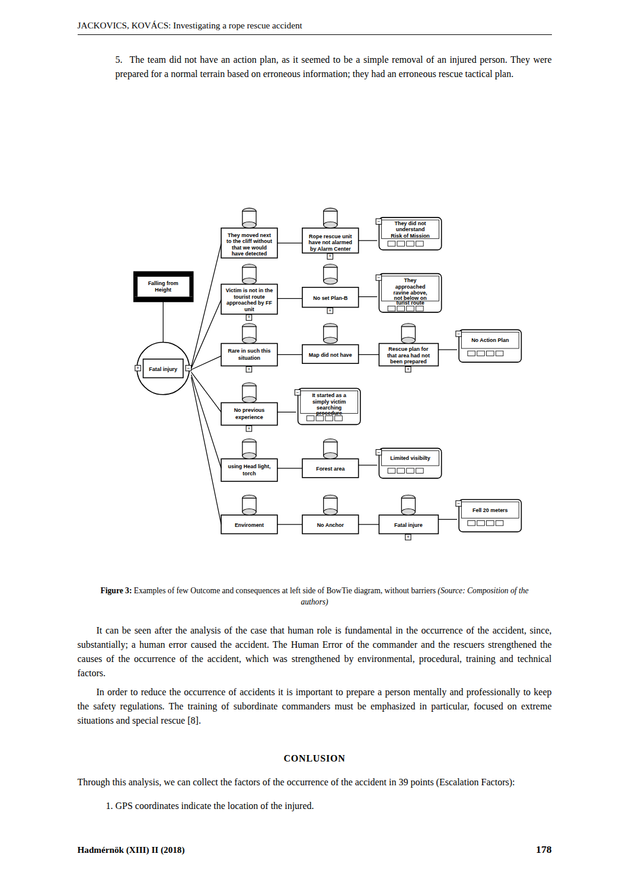JACKOVICS, KOVÁCS: Investigating a rope rescue accident
5. The team did not have an action plan, as it seemed to be a simple removal of an injured person. They were prepared for a normal terrain based on erroneous information; they had an erroneous rescue tactical plan.
Falling from Height Fatal injury + − They moved next to the cliff without that we would have detected Rope rescue unit have not alarmed by Alarm Center + They did not understand Risk of Mission − Victim is not in the tourist route approached by FF unit + No set Plan-B + They approached ravine above, not below on turist route − Rare in such this situation + Map did not have Rescue plan for that area had not been prepared + No Action Plan − No previous experience + It started as a simply victim searching procedure − using Head light, torch Forest area Limited visibilty − Enviroment No Anchor Fatal injure + Fell 20 meters −
Figure 3: Examples of few Outcome and consequences at left side of BowTie diagram, without barriers (Source: Composition of the authors)
It can be seen after the analysis of the case that human role is fundamental in the occurrence of the accident, since, substantially; a human error caused the accident. The Human Error of the commander and the rescuers strengthened the causes of the occurrence of the accident, which was strengthened by environmental, procedural, training and technical factors.
In order to reduce the occurrence of accidents it is important to prepare a person mentally and professionally to keep the safety regulations. The training of subordinate commanders must be emphasized in particular, focused on extreme situations and special rescue [8].
CONLUSION
Through this analysis, we can collect the factors of the occurrence of the accident in 39 points (Escalation Factors):
1. GPS coordinates indicate the location of the injured.
Hadmérnök (XIII) II (2018) 178